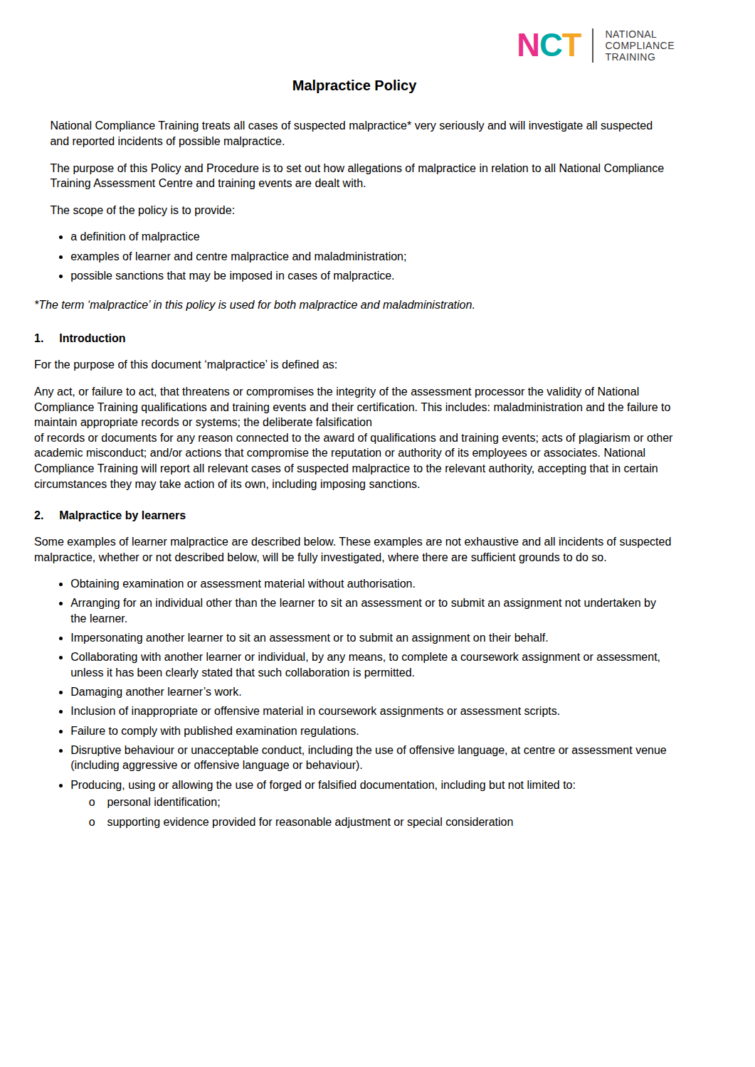NCT National
Compliance
Training
Malpractice Policy
National Compliance Training treats all cases of suspected malpractice* very seriously and will investigate all suspected and reported incidents of possible malpractice.
The purpose of this Policy and Procedure is to set out how allegations of malpractice in relation to all National Compliance Training Assessment Centre and training events are dealt with.
The scope of the policy is to provide:
a definition of malpractice
examples of learner and centre malpractice and maladministration;
possible sanctions that may be imposed in cases of malpractice.
*The term ‘malpractice’ in this policy is used for both malpractice and maladministration.
1. Introduction
For the purpose of this document ‘malpractice’ is defined as:
Any act, or failure to act, that threatens or compromises the integrity of the assessment processor the validity of National Compliance Training qualifications and training events and their certification. This includes: maladministration and the failure to maintain appropriate records or systems; the deliberate falsification
of records or documents for any reason connected to the award of qualifications and training events; acts of plagiarism or other academic misconduct; and/or actions that compromise the reputation or authority of its employees or associates. National Compliance Training will report all relevant cases of suspected malpractice to the relevant authority, accepting that in certain circumstances they may take action of its own, including imposing sanctions.
2. Malpractice by learners
Some examples of learner malpractice are described below. These examples are not exhaustive and all incidents of suspected malpractice, whether or not described below, will be fully investigated, where there are sufficient grounds to do so.
Obtaining examination or assessment material without authorisation.
Arranging for an individual other than the learner to sit an assessment or to submit an assignment not undertaken by the learner.
Impersonating another learner to sit an assessment or to submit an assignment on their behalf.
Collaborating with another learner or individual, by any means, to complete a coursework assignment or assessment, unless it has been clearly stated that such collaboration is permitted.
Damaging another learner’s work.
Inclusion of inappropriate or offensive material in coursework assignments or assessment scripts.
Failure to comply with published examination regulations.
Disruptive behaviour or unacceptable conduct, including the use of offensive language, at centre or assessment venue (including aggressive or offensive language or behaviour).
Producing, using or allowing the use of forged or falsified documentation, including but not limited to:
personal identification;
supporting evidence provided for reasonable adjustment or special consideration